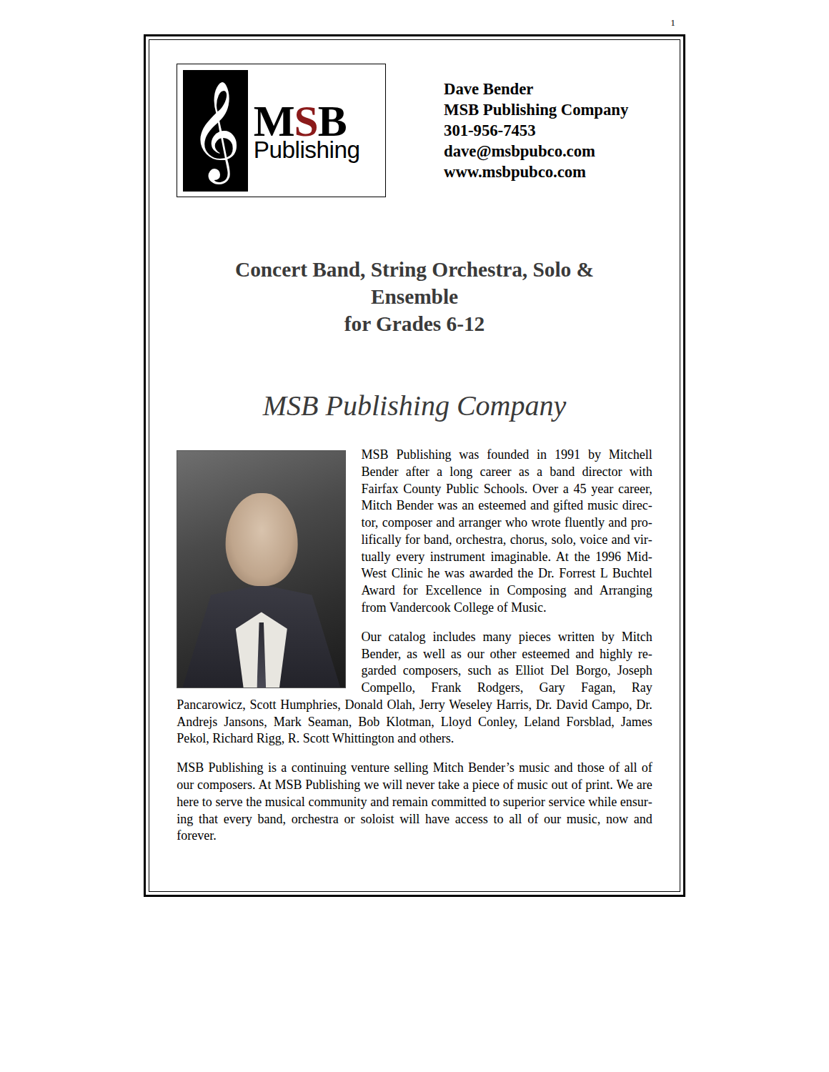1
𝄞
MSB
Publishing
Dave Bender
MSB Publishing Company
301-956-7453
dave@msbpubco.com
www.msbpubco.com
Concert Band, String Orchestra, Solo & Ensemble
for Grades 6-12
MSB Publishing Company
MSB Publishing was founded in 1991 by Mitchell Bender after a long career as a band director with Fairfax County Public Schools. Over a 45 year career, Mitch Bender was an esteemed and gifted music director, composer and arranger who wrote fluently and prolifically for band, orchestra, chorus, solo, voice and virtually every instrument imaginable. At the 1996 Mid-West Clinic he was awarded the Dr. Forrest L Buchtel Award for Excellence in Composing and Arranging from Vandercook College of Music.
Our catalog includes many pieces written by Mitch Bender, as well as our other esteemed and highly regarded composers, such as Elliot Del Borgo, Joseph Compello, Frank Rodgers, Gary Fagan, Ray Pancarowicz, Scott Humphries, Donald Olah, Jerry Weseley Harris, Dr. David Campo, Dr. Andrejs Jansons, Mark Seaman, Bob Klotman, Lloyd Conley, Leland Forsblad, James Pekol, Richard Rigg, R. Scott Whittington and others.
MSB Publishing is a continuing venture selling Mitch Bender’s music and those of all of our composers. At MSB Publishing we will never take a piece of music out of print. We are here to serve the musical community and remain committed to superior service while ensuring that every band, orchestra or soloist will have access to all of our music, now and forever.